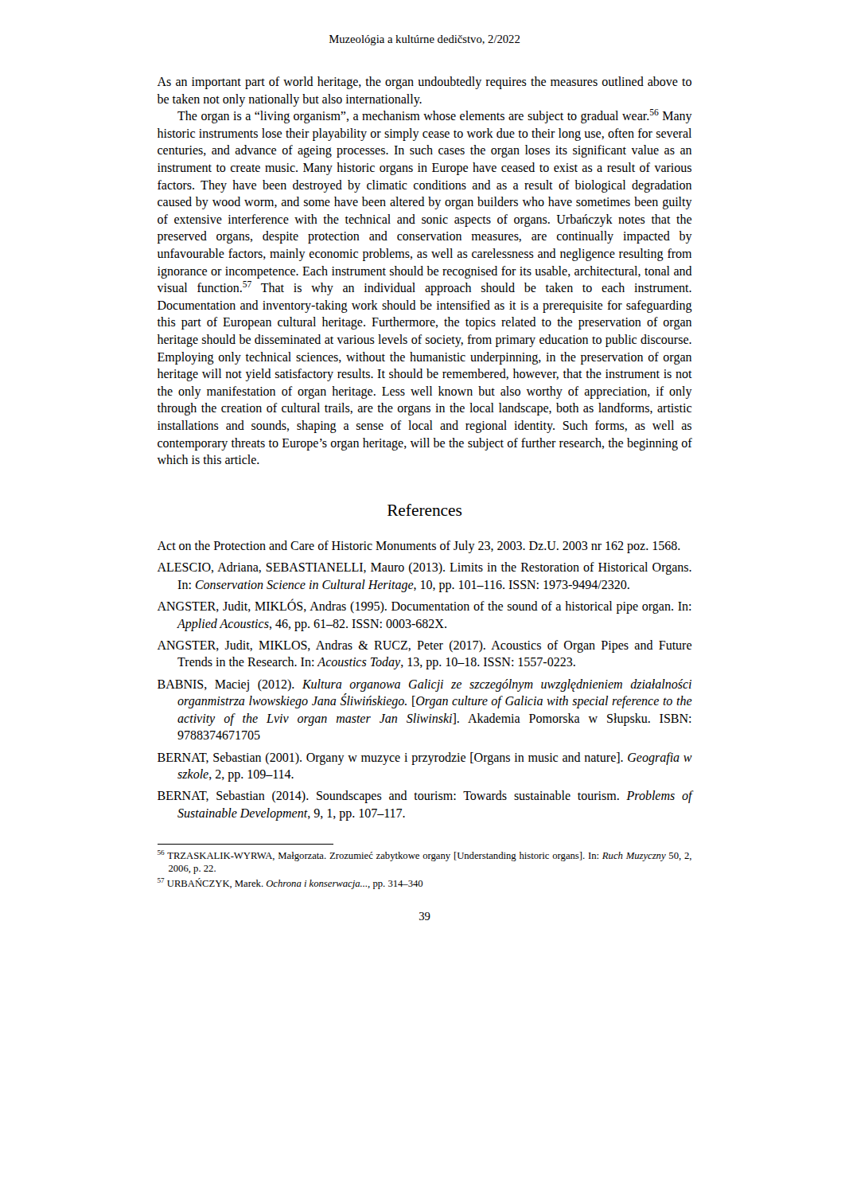Muzeológia a kultúrne dedičstvo, 2/2022
As an important part of world heritage, the organ undoubtedly requires the measures outlined above to be taken not only nationally but also internationally.
The organ is a “living organism”, a mechanism whose elements are subject to gradual wear.56 Many historic instruments lose their playability or simply cease to work due to their long use, often for several centuries, and advance of ageing processes. In such cases the organ loses its significant value as an instrument to create music. Many historic organs in Europe have ceased to exist as a result of various factors. They have been destroyed by climatic conditions and as a result of biological degradation caused by wood worm, and some have been altered by organ builders who have sometimes been guilty of extensive interference with the technical and sonic aspects of organs. Urbańczyk notes that the preserved organs, despite protection and conservation measures, are continually impacted by unfavourable factors, mainly economic problems, as well as carelessness and negligence resulting from ignorance or incompetence. Each instrument should be recognised for its usable, architectural, tonal and visual function.57 That is why an individual approach should be taken to each instrument. Documentation and inventory-taking work should be intensified as it is a prerequisite for safeguarding this part of European cultural heritage. Furthermore, the topics related to the preservation of organ heritage should be disseminated at various levels of society, from primary education to public discourse. Employing only technical sciences, without the humanistic underpinning, in the preservation of organ heritage will not yield satisfactory results. It should be remembered, however, that the instrument is not the only manifestation of organ heritage. Less well known but also worthy of appreciation, if only through the creation of cultural trails, are the organs in the local landscape, both as landforms, artistic installations and sounds, shaping a sense of local and regional identity. Such forms, as well as contemporary threats to Europe’s organ heritage, will be the subject of further research, the beginning of which is this article.
References
Act on the Protection and Care of Historic Monuments of July 23, 2003. Dz.U. 2003 nr 162 poz. 1568.
ALESCIO, Adriana, SEBASTIANELLI, Mauro (2013). Limits in the Restoration of Historical Organs. In: Conservation Science in Cultural Heritage, 10, pp. 101–116. ISSN: 1973-9494/2320.
ANGSTER, Judit, MIKLÓS, Andras (1995). Documentation of the sound of a historical pipe organ. In: Applied Acoustics, 46, pp. 61–82. ISSN: 0003-682X.
ANGSTER, Judit, MIKLOS, Andras & RUCZ, Peter (2017). Acoustics of Organ Pipes and Future Trends in the Research. In: Acoustics Today, 13, pp. 10–18. ISSN: 1557-0223.
BABNIS, Maciej (2012). Kultura organowa Galicji ze szczególnym uwzględnieniem działalności organmistrza lwowskiego Jana Śliwińskiego. [Organ culture of Galicia with special reference to the activity of the Lviv organ master Jan Sliwinski]. Akademia Pomorska w Słupsku. ISBN: 9788374671705
BERNAT, Sebastian (2001). Organy w muzyce i przyrodzie [Organs in music and nature]. Geografia w szkole, 2, pp. 109–114.
BERNAT, Sebastian (2014). Soundscapes and tourism: Towards sustainable tourism. Problems of Sustainable Development, 9, 1, pp. 107–117.
56 TRZASKALIK-WYRWA, Małgorzata. Zrozumieć zabytkowe organy [Understanding historic organs]. In: Ruch Muzyczny 50, 2, 2006, p. 22.
57 URBAŃCZYK, Marek. Ochrona i konserwacja..., pp. 314–340
39